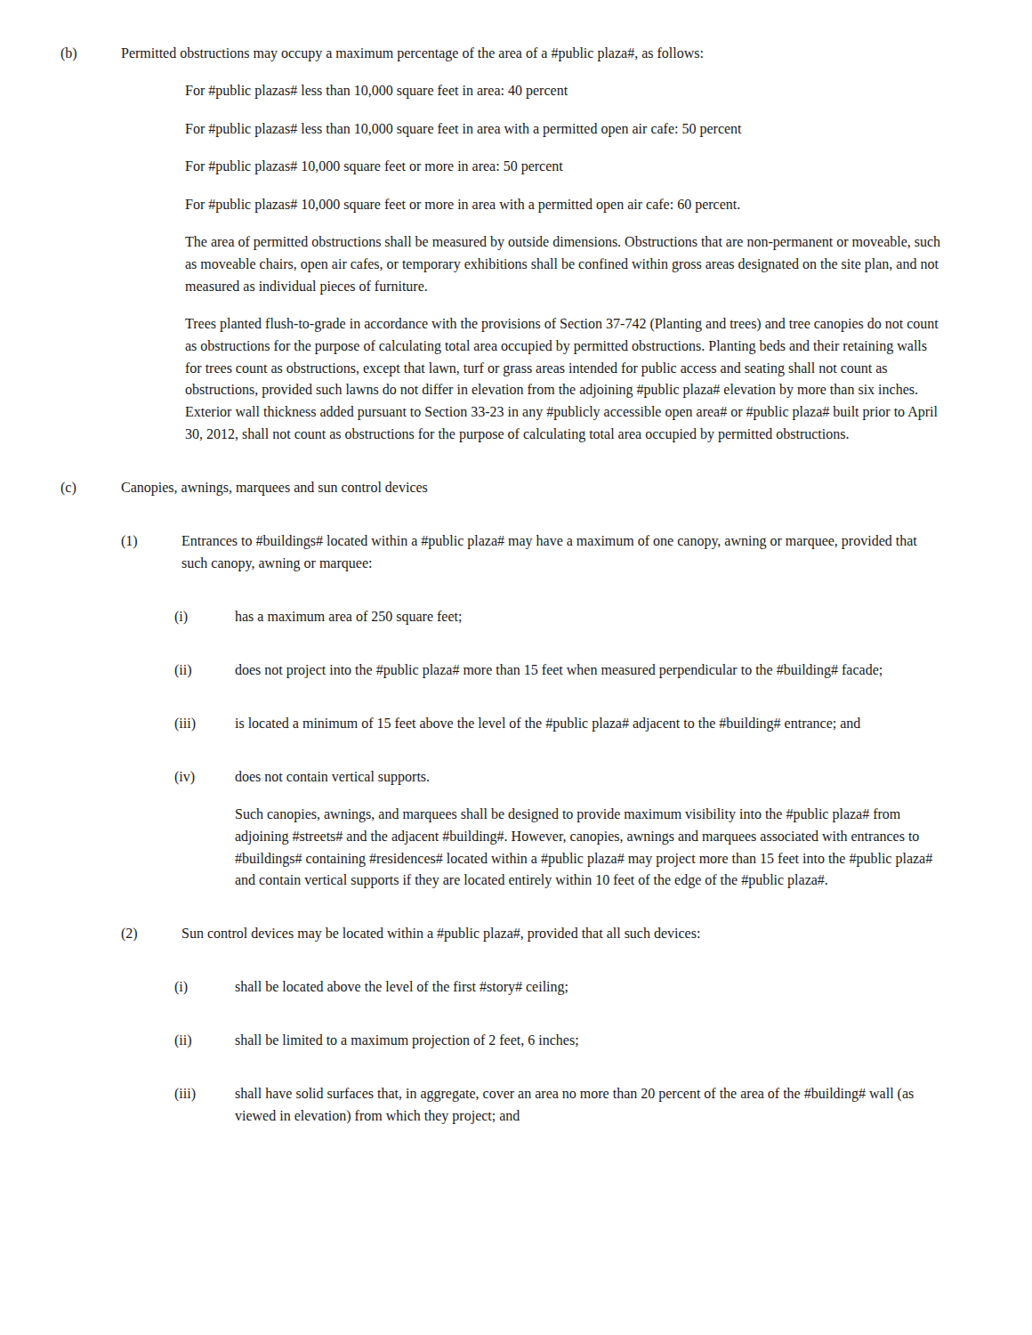(b)
Permitted obstructions may occupy a maximum percentage of the area of a #public plaza#, as follows:
For #public plazas# less than 10,000 square feet in area: 40 percent
For #public plazas# less than 10,000 square feet in area with a permitted open air cafe: 50 percent
For #public plazas# 10,000 square feet or more in area: 50 percent
For #public plazas# 10,000 square feet or more in area with a permitted open air cafe: 60 percent.
The area of permitted obstructions shall be measured by outside dimensions. Obstructions that are non-permanent or moveable, such as moveable chairs, open air cafes, or temporary exhibitions shall be confined within gross areas designated on the site plan, and not measured as individual pieces of furniture.
Trees planted flush-to-grade in accordance with the provisions of Section 37-742 (Planting and trees) and tree canopies do not count as obstructions for the purpose of calculating total area occupied by permitted obstructions. Planting beds and their retaining walls for trees count as obstructions, except that lawn, turf or grass areas intended for public access and seating shall not count as obstructions, provided such lawns do not differ in elevation from the adjoining #public plaza# elevation by more than six inches. Exterior wall thickness added pursuant to Section 33-23 in any #publicly accessible open area# or #public plaza# built prior to April 30, 2012, shall not count as obstructions for the purpose of calculating total area occupied by permitted obstructions.
(c)
Canopies, awnings, marquees and sun control devices
(1)
Entrances to #buildings# located within a #public plaza# may have a maximum of one canopy, awning or marquee, provided that such canopy, awning or marquee:
(i)
has a maximum area of 250 square feet;
(ii)
does not project into the #public plaza# more than 15 feet when measured perpendicular to the #building# facade;
(iii)
is located a minimum of 15 feet above the level of the #public plaza# adjacent to the #building# entrance; and
(iv)
does not contain vertical supports.
Such canopies, awnings, and marquees shall be designed to provide maximum visibility into the #public plaza# from adjoining #streets# and the adjacent #building#. However, canopies, awnings and marquees associated with entrances to #buildings# containing #residences# located within a #public plaza# may project more than 15 feet into the #public plaza# and contain vertical supports if they are located entirely within 10 feet of the edge of the #public plaza#.
(2)
Sun control devices may be located within a #public plaza#, provided that all such devices:
(i)
shall be located above the level of the first #story# ceiling;
(ii)
shall be limited to a maximum projection of 2 feet, 6 inches;
(iii)
shall have solid surfaces that, in aggregate, cover an area no more than 20 percent of the area of the #building# wall (as viewed in elevation) from which they project; and